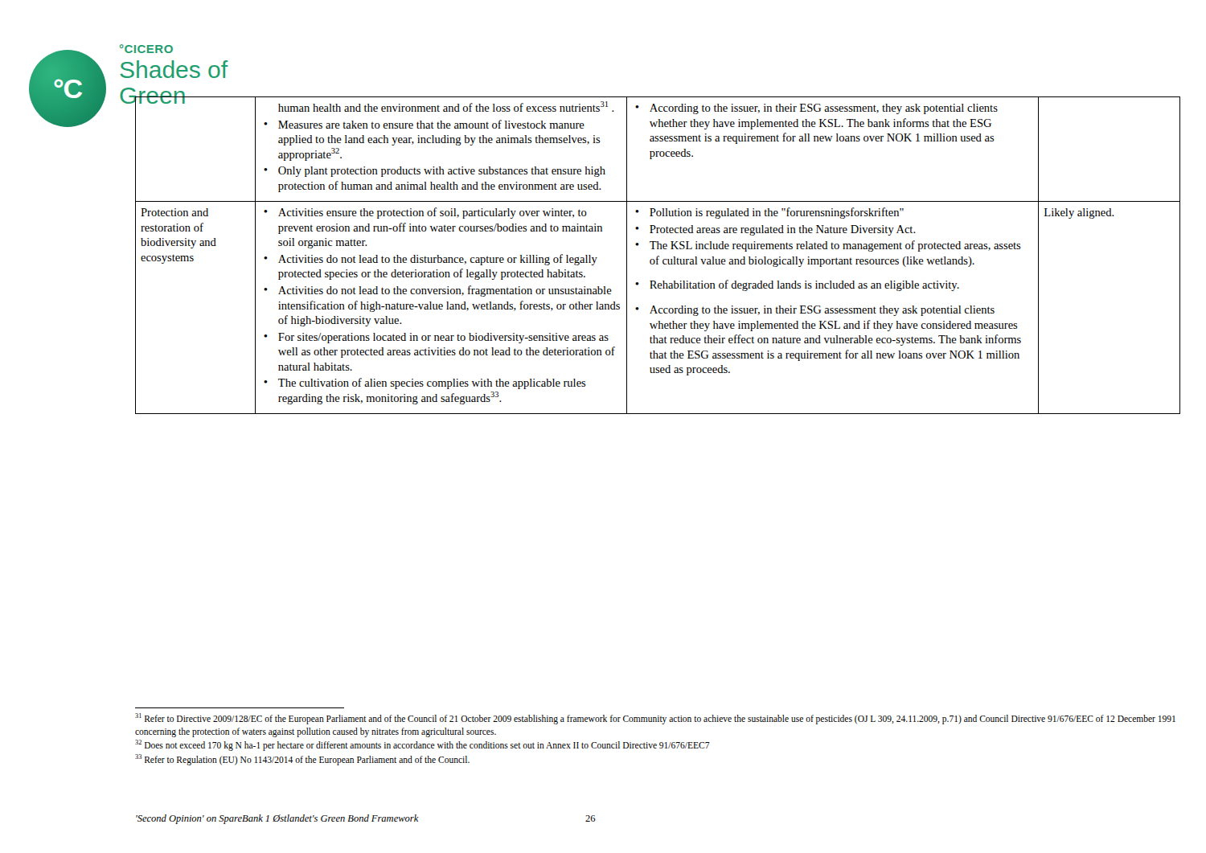°CICERO
Shades of
Green
| | human health and the environment and of the loss of excess nutrients 31 . Measures are taken to ensure that the amount of livestock manure applied to the land each year, including by the animals themselves, is appropriate 32 . Only plant protection products with active substances that ensure high protection of human and animal health and the environment are used. | According to the issuer, in their ESG assessment, they ask potential clients whether they have implemented the KSL. The bank informs that the ESG assessment is a requirement for all new loans over NOK 1 million used as proceeds. | |
| Protection and restoration of biodiversity and ecosystems | Activities ensure the protection of soil, particularly over winter, to prevent erosion and run-off into water courses/bodies and to maintain soil organic matter. Activities do not lead to the disturbance, capture or killing of legally protected species or the deterioration of legally protected habitats. Activities do not lead to the conversion, fragmentation or unsustainable intensification of high-nature-value land, wetlands, forests, or other lands of high-biodiversity value. For sites/operations located in or near to biodiversity-sensitive areas as well as other protected areas activities do not lead to the deterioration of natural habitats. The cultivation of alien species complies with the applicable rules regarding the risk, monitoring and safeguards 33 . | Pollution is regulated in the "forurensningsforskriften" Protected areas are regulated in the Nature Diversity Act. The KSL include requirements related to management of protected areas, assets of cultural value and biologically important resources (like wetlands). Rehabilitation of degraded lands is included as an eligible activity. According to the issuer, in their ESG assessment they ask potential clients whether they have implemented the KSL and if they have considered measures that reduce their effect on nature and vulnerable eco-systems. The bank informs that the ESG assessment is a requirement for all new loans over NOK 1 million used as proceeds. | Likely aligned. |
31 Refer to Directive 2009/128/EC of the European Parliament and of the Council of 21 October 2009 establishing a framework for Community action to achieve the sustainable use of pesticides (OJ L 309, 24.11.2009, p.71) and Council Directive 91/676/EEC of 12 December 1991 concerning the protection of waters against pollution caused by nitrates from agricultural sources.
32 Does not exceed 170 kg N ha-1 per hectare or different amounts in accordance with the conditions set out in Annex II to Council Directive 91/676/EEC7
33 Refer to Regulation (EU) No 1143/2014 of the European Parliament and of the Council.
'Second Opinion' on SpareBank 1 Østlandet's Green Bond Framework 26